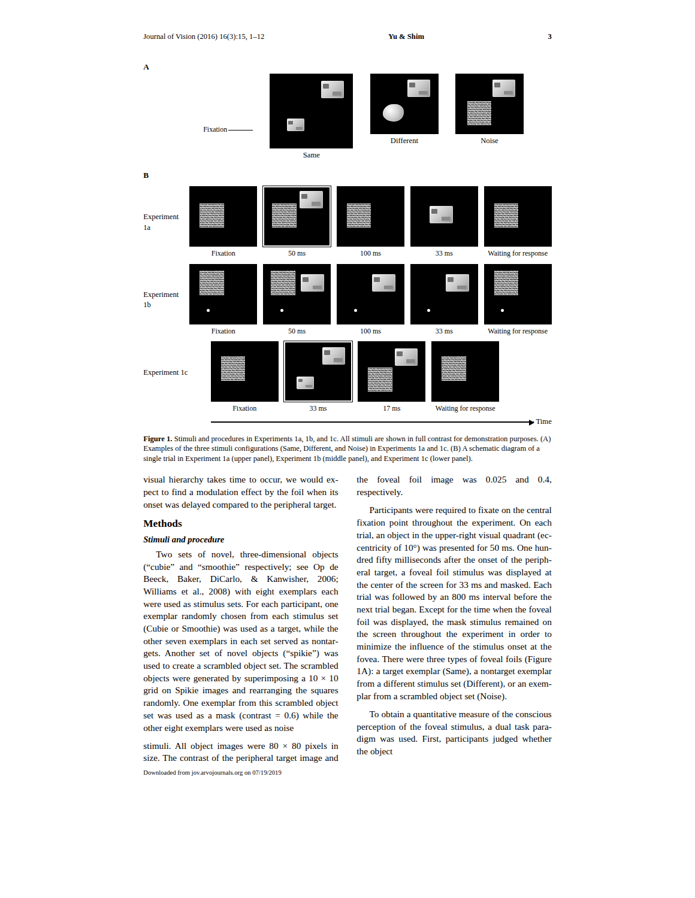Journal of Vision (2016) 16(3):15, 1–12
Yu & Shim
3
A
Fixation
Same
Different
Noise
B
Experiment 1a
Fixation
50 ms
100 ms
33 ms
Waiting for response
Experiment 1b
Fixation
50 ms
100 ms
33 ms
Waiting for response
Experiment 1c
Fixation
33 ms
17 ms
Waiting for response
Time
Figure 1. Stimuli and procedures in Experiments 1a, 1b, and 1c. All stimuli are shown in full contrast for demonstration purposes. (A) Examples of the three stimuli configurations (Same, Different, and Noise) in Experiments 1a and 1c. (B) A schematic diagram of a single trial in Experiment 1a (upper panel), Experiment 1b (middle panel), and Experiment 1c (lower panel).
visual hierarchy takes time to occur, we would expect to find a modulation effect by the foil when its onset was delayed compared to the peripheral target.
Methods
Stimuli and procedure
Two sets of novel, three-dimensional objects (“cubie” and “smoothie” respectively; see Op de Beeck, Baker, DiCarlo, & Kanwisher, 2006; Williams et al., 2008) with eight exemplars each were used as stimulus sets. For each participant, one exemplar randomly chosen from each stimulus set (Cubie or Smoothie) was used as a target, while the other seven exemplars in each set served as nontargets. Another set of novel objects (“spikie”) was used to create a scrambled object set. The scrambled objects were generated by superimposing a 10 × 10 grid on Spikie images and rearranging the squares randomly. One exemplar from this scrambled object set was used as a mask (contrast = 0.6) while the other eight exemplars were used as noise
stimuli. All object images were 80 × 80 pixels in size. The contrast of the peripheral target image and the foveal foil image was 0.025 and 0.4, respectively.
Participants were required to fixate on the central fixation point throughout the experiment. On each trial, an object in the upper-right visual quadrant (eccentricity of 10°) was presented for 50 ms. One hundred fifty milliseconds after the onset of the peripheral target, a foveal foil stimulus was displayed at the center of the screen for 33 ms and masked. Each trial was followed by an 800 ms interval before the next trial began. Except for the time when the foveal foil was displayed, the mask stimulus remained on the screen throughout the experiment in order to minimize the influence of the stimulus onset at the fovea. There were three types of foveal foils (Figure 1A): a target exemplar (Same), a nontarget exemplar from a different stimulus set (Different), or an exemplar from a scrambled object set (Noise).
To obtain a quantitative measure of the conscious perception of the foveal stimulus, a dual task paradigm was used. First, participants judged whether the object
Downloaded from jov.arvojournals.org on 07/19/2019